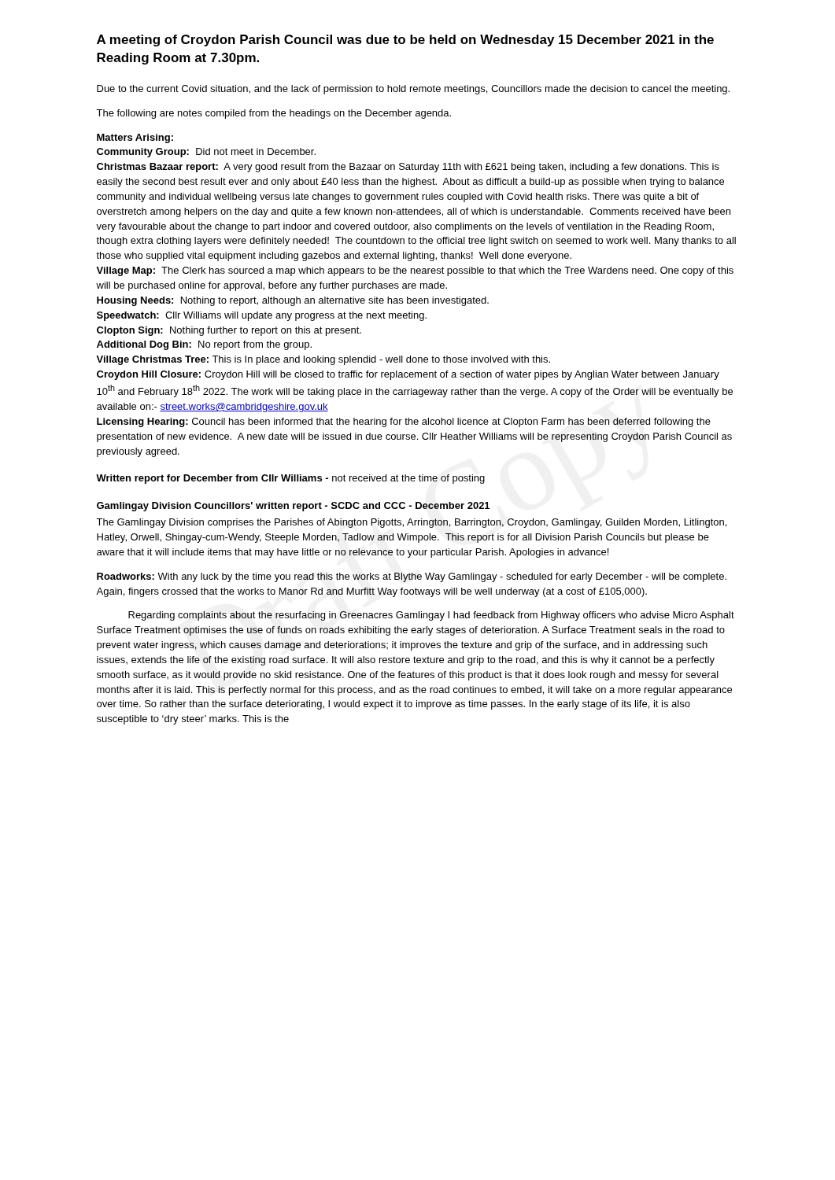Draft Copy
A meeting of Croydon Parish Council was due to be held on Wednesday 15 December 2021 in the Reading Room at 7.30pm.
Due to the current Covid situation, and the lack of permission to hold remote meetings, Councillors made the decision to cancel the meeting.
The following are notes compiled from the headings on the December agenda.
Matters Arising:
Community Group: Did not meet in December.
Christmas Bazaar report: A very good result from the Bazaar on Saturday 11th with £621 being taken, including a few donations. This is easily the second best result ever and only about £40 less than the highest. About as difficult a build-up as possible when trying to balance community and individual wellbeing versus late changes to government rules coupled with Covid health risks. There was quite a bit of overstretch among helpers on the day and quite a few known non-attendees, all of which is understandable. Comments received have been very favourable about the change to part indoor and covered outdoor, also compliments on the levels of ventilation in the Reading Room, though extra clothing layers were definitely needed! The countdown to the official tree light switch on seemed to work well. Many thanks to all those who supplied vital equipment including gazebos and external lighting, thanks! Well done everyone.
Village Map: The Clerk has sourced a map which appears to be the nearest possible to that which the Tree Wardens need. One copy of this will be purchased online for approval, before any further purchases are made.
Housing Needs: Nothing to report, although an alternative site has been investigated.
Speedwatch: Cllr Williams will update any progress at the next meeting.
Clopton Sign: Nothing further to report on this at present.
Additional Dog Bin: No report from the group.
Village Christmas Tree: This is In place and looking splendid - well done to those involved with this.
Croydon Hill Closure: Croydon Hill will be closed to traffic for replacement of a section of water pipes by Anglian Water between January 10th and February 18th 2022. The work will be taking place in the carriageway rather than the verge. A copy of the Order will be eventually be available on:- street.works@cambridgeshire.gov.uk
Licensing Hearing: Council has been informed that the hearing for the alcohol licence at Clopton Farm has been deferred following the presentation of new evidence. A new date will be issued in due course. Cllr Heather Williams will be representing Croydon Parish Council as previously agreed.
Written report for December from Cllr Williams - not received at the time of posting
Gamlingay Division Councillors' written report - SCDC and CCC - December 2021
The Gamlingay Division comprises the Parishes of Abington Pigotts, Arrington, Barrington, Croydon, Gamlingay, Guilden Morden, Litlington, Hatley, Orwell, Shingay-cum-Wendy, Steeple Morden, Tadlow and Wimpole. This report is for all Division Parish Councils but please be aware that it will include items that may have little or no relevance to your particular Parish. Apologies in advance!
Roadworks: With any luck by the time you read this the works at Blythe Way Gamlingay - scheduled for early December - will be complete. Again, fingers crossed that the works to Manor Rd and Murfitt Way footways will be well underway (at a cost of £105,000).
Regarding complaints about the resurfacing in Greenacres Gamlingay I had feedback from Highway officers who advise Micro Asphalt Surface Treatment optimises the use of funds on roads exhibiting the early stages of deterioration. A Surface Treatment seals in the road to prevent water ingress, which causes damage and deteriorations; it improves the texture and grip of the surface, and in addressing such issues, extends the life of the existing road surface. It will also restore texture and grip to the road, and this is why it cannot be a perfectly smooth surface, as it would provide no skid resistance. One of the features of this product is that it does look rough and messy for several months after it is laid. This is perfectly normal for this process, and as the road continues to embed, it will take on a more regular appearance over time. So rather than the surface deteriorating, I would expect it to improve as time passes. In the early stage of its life, it is also susceptible to ‘dry steer’ marks. This is the